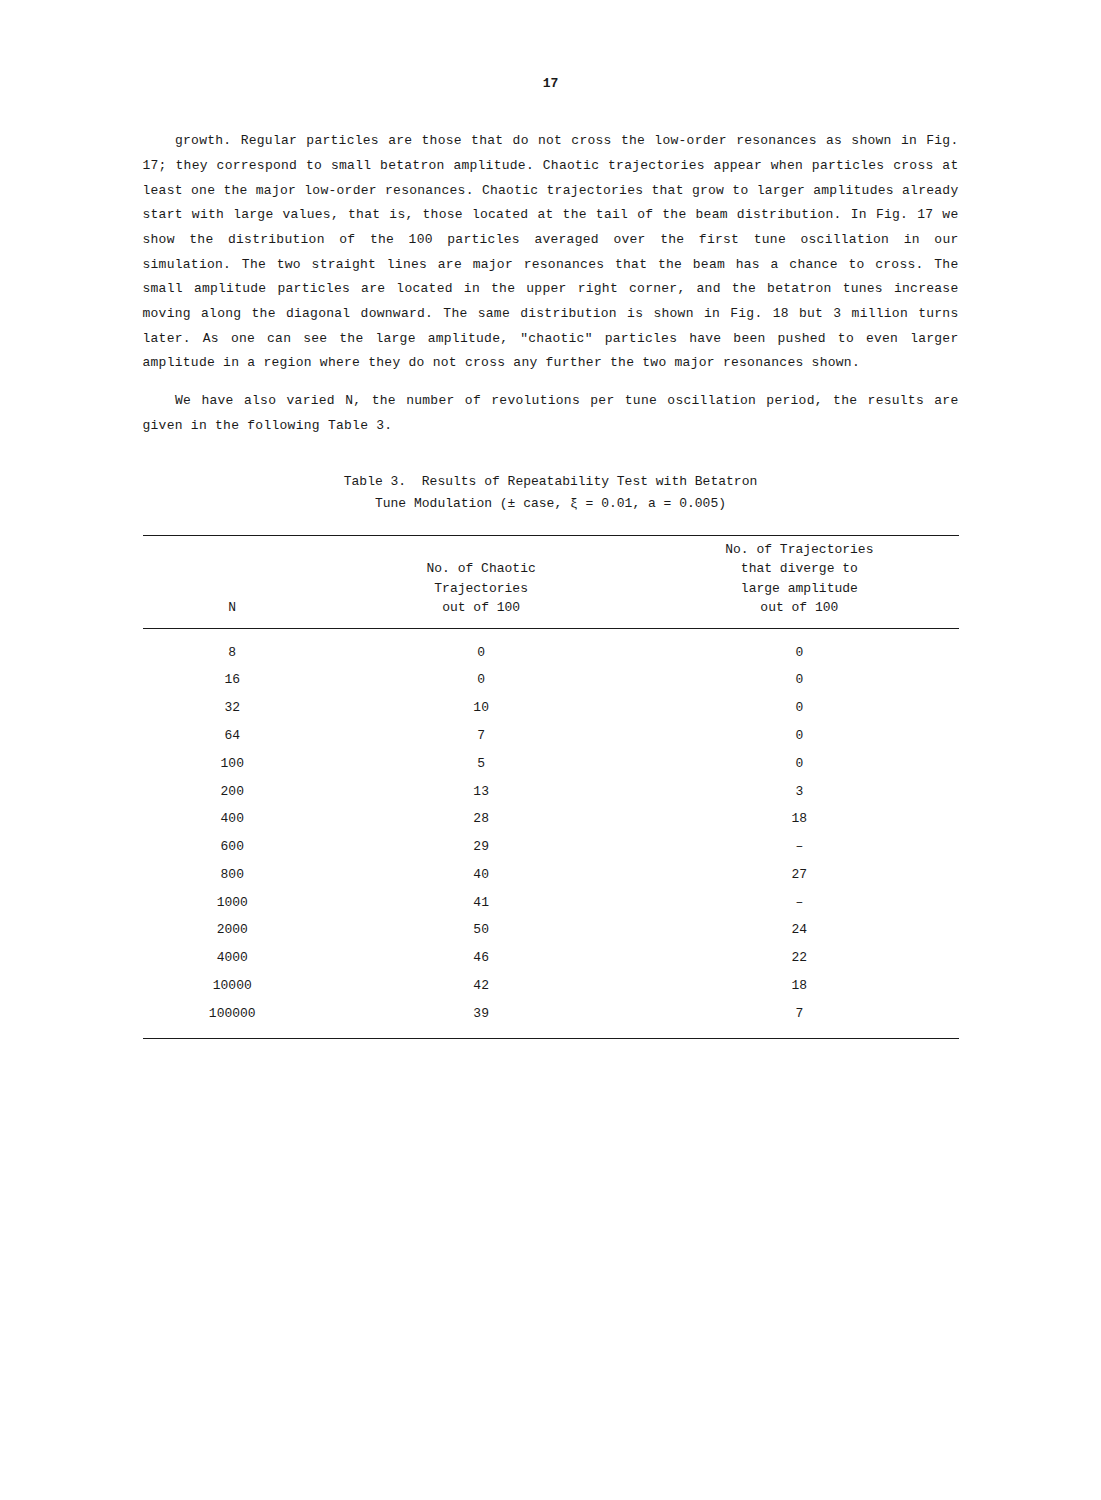17
growth. Regular particles are those that do not cross the low-order resonances as shown in Fig. 17; they correspond to small betatron amplitude. Chaotic trajectories appear when particles cross at least one the major low-order resonances. Chaotic trajectories that grow to larger amplitudes already start with large values, that is, those located at the tail of the beam distribution. In Fig. 17 we show the distribution of the 100 particles averaged over the first tune oscillation in our simulation. The two straight lines are major resonances that the beam has a chance to cross. The small amplitude particles are located in the upper right corner, and the betatron tunes increase moving along the diagonal downward. The same distribution is shown in Fig. 18 but 3 million turns later. As one can see the large amplitude, "chaotic" particles have been pushed to even larger amplitude in a region where they do not cross any further the two major resonances shown.
We have also varied N, the number of revolutions per tune oscillation period, the results are given in the following Table 3.
Table 3. Results of Repeatability Test with Betatron
Tune Modulation (± case, ξ = 0.01, a = 0.005)
| N | No. of Chaotic Trajectories out of 100 | No. of Trajectories that diverge to large amplitude out of 100 |
| --- | --- | --- |
| 8 | 0 | 0 |
| 16 | 0 | 0 |
| 32 | 10 | 0 |
| 64 | 7 | 0 |
| 100 | 5 | 0 |
| 200 | 13 | 3 |
| 400 | 28 | 18 |
| 600 | 29 | – |
| 800 | 40 | 27 |
| 1000 | 41 | – |
| 2000 | 50 | 24 |
| 4000 | 46 | 22 |
| 10000 | 42 | 18 |
| 100000 | 39 | 7 |